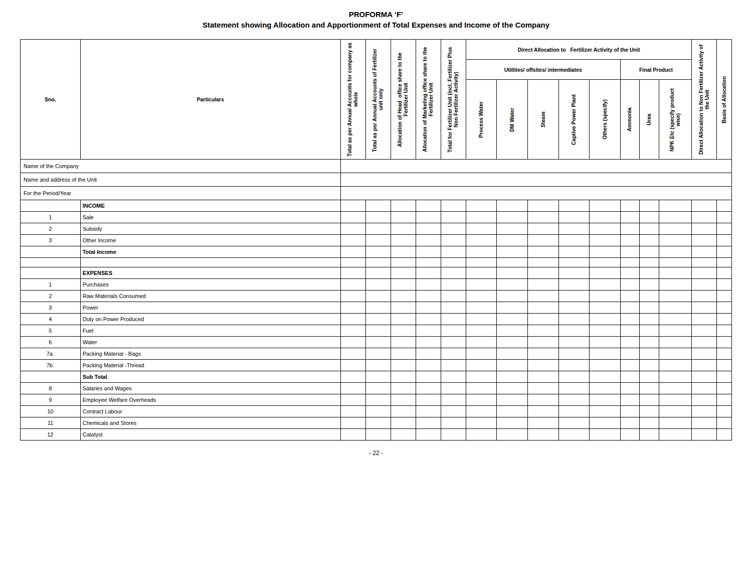PROFORMA ‘F’
Statement showing Allocation and Apportionment of Total Expenses and Income of the Company
| Name of the Company | |
| Name and address of the Unit | |
| For the Period/Year | |
| Sno. | Particulars | Total as per Annual Accounts for company as whole | Total as per Annual Accounts of Fertilizer unit only | Allocation of Head office share to the Fertilizer Unit | Allocation of Marketing office share to the Fertilizer Unit | Total for Fertilizer Unit (incl. Fertilizer Plus Non Fertilizer Activity) | Direct Allocation to Fertilizer Activity of the Unit | Direct Allocation to Non Fertilizer Activity of the Unit | Basis of Allocation |
| Utilities/ offsites/ intermediates | Final Product |
| Process Water | DM Water | Steam | Captive Power Plant | Others (specify) | Ammonia | Urea | NPK Etc (specify product wise) |
| | INCOME | | | | | | | | | | | | | | | |
| 1 | Sale | | | | | | | | | | | | | | | |
| 2 | Subsidy | | | | | | | | | | | | | | | |
| 3 | Other Income | | | | | | | | | | | | | | | |
| | Total Income | | | | | | | | | | | | | | | |
| | EXPENSES | | | | | | | | | | | | | | | |
| 1 | Purchases | | | | | | | | | | | | | | | |
| 2 | Raw Materials Consumed | | | | | | | | | | | | | | | |
| 3 | Power | | | | | | | | | | | | | | | |
| 4 | Duty on Power Produced | | | | | | | | | | | | | | | |
| 5 | Fuel | | | | | | | | | | | | | | | |
| 6 | Water | | | | | | | | | | | | | | | |
| 7a. | Packing Material - Bags | | | | | | | | | | | | | | | |
| 7b. | Packing Material -Thread | | | | | | | | | | | | | | | |
| | Sub Total | | | | | | | | | | | | | | | |
| 8 | Salaries and Wages | | | | | | | | | | | | | | | |
| 9 | Employee Welfare Overheads | | | | | | | | | | | | | | | |
| 10 | Contract Labour | | | | | | | | | | | | | | | |
| 11 | Chemicals and Stores | | | | | | | | | | | | | | | |
| 12 | Catalyst | | | | | | | | | | | | | | | |
- 22 -